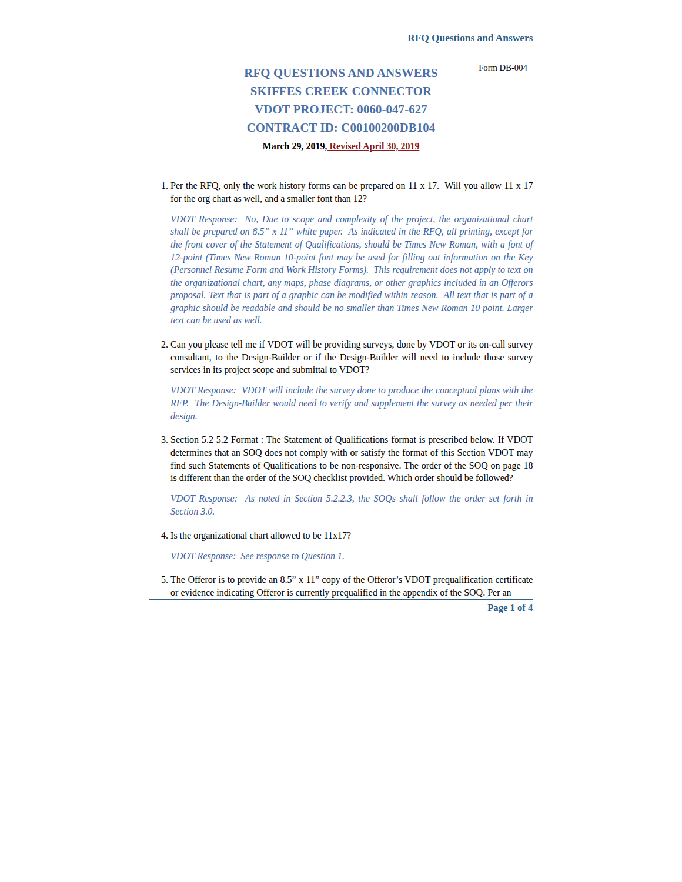RFQ Questions and Answers
Form DB-004
RFQ QUESTIONS AND ANSWERS SKIFFES CREEK CONNECTOR VDOT PROJECT: 0060-047-627 CONTRACT ID: C00100200DB104
March 29, 2019, Revised April 30, 2019
Per the RFQ, only the work history forms can be prepared on 11 x 17. Will you allow 11 x 17 for the org chart as well, and a smaller font than 12?
VDOT Response: No, Due to scope and complexity of the project, the organizational chart shall be prepared on 8.5” x 11” white paper. As indicated in the RFQ, all printing, except for the front cover of the Statement of Qualifications, should be Times New Roman, with a font of 12-point (Times New Roman 10-point font may be used for filling out information on the Key (Personnel Resume Form and Work History Forms). This requirement does not apply to text on the organizational chart, any maps, phase diagrams, or other graphics included in an Offerors proposal. Text that is part of a graphic can be modified within reason. All text that is part of a graphic should be readable and should be no smaller than Times New Roman 10 point. Larger text can be used as well.
Can you please tell me if VDOT will be providing surveys, done by VDOT or its on-call survey consultant, to the Design-Builder or if the Design-Builder will need to include those survey services in its project scope and submittal to VDOT?
VDOT Response: VDOT will include the survey done to produce the conceptual plans with the RFP. The Design-Builder would need to verify and supplement the survey as needed per their design.
Section 5.2 5.2 Format : The Statement of Qualifications format is prescribed below. If VDOT determines that an SOQ does not comply with or satisfy the format of this Section VDOT may find such Statements of Qualifications to be non-responsive. The order of the SOQ on page 18 is different than the order of the SOQ checklist provided. Which order should be followed?
VDOT Response: As noted in Section 5.2.2.3, the SOQs shall follow the order set forth in Section 3.0.
Is the organizational chart allowed to be 11x17?
VDOT Response: See response to Question 1.
The Offeror is to provide an 8.5” x 11” copy of the Offeror’s VDOT prequalification certificate or evidence indicating Offeror is currently prequalified in the appendix of the SOQ. Per an
Page 1 of 4